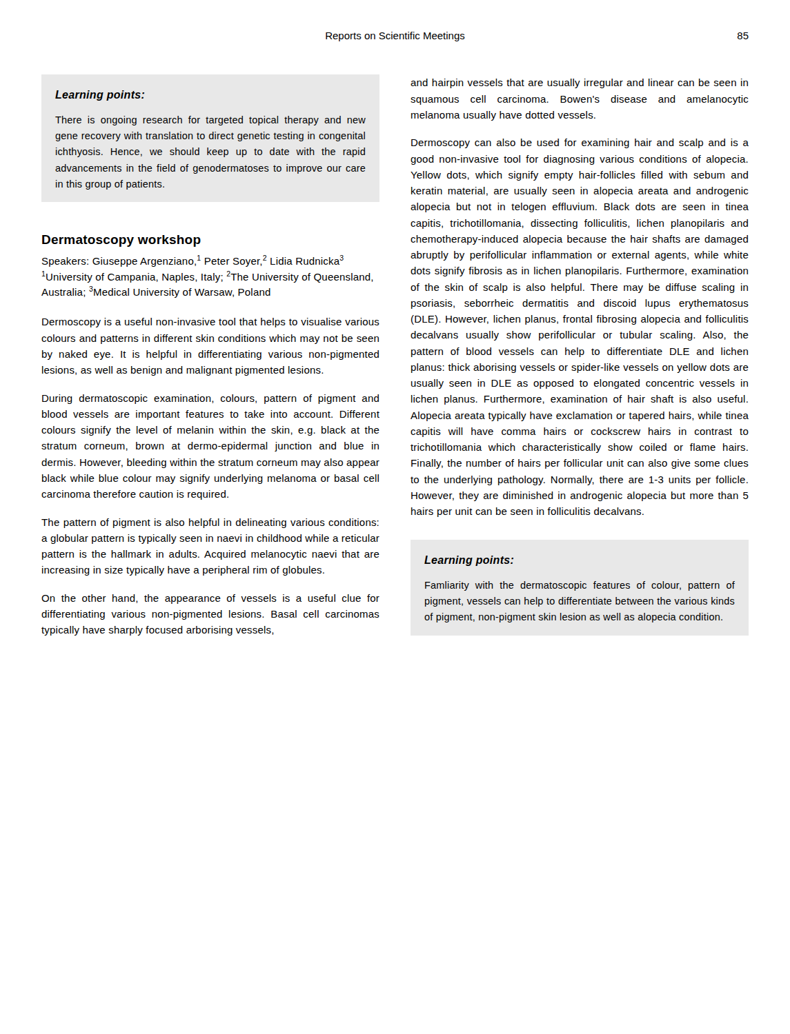Reports on Scientific Meetings 85
Learning points:
There is ongoing research for targeted topical therapy and new gene recovery with translation to direct genetic testing in congenital ichthyosis. Hence, we should keep up to date with the rapid advancements in the field of genodermatoses to improve our care in this group of patients.
Dermatoscopy workshop
Speakers: Giuseppe Argenziano,1 Peter Soyer,2 Lidia Rudnicka3
1University of Campania, Naples, Italy; 2The University of Queensland, Australia; 3Medical University of Warsaw, Poland
Dermoscopy is a useful non-invasive tool that helps to visualise various colours and patterns in different skin conditions which may not be seen by naked eye. It is helpful in differentiating various non-pigmented lesions, as well as benign and malignant pigmented lesions.
During dermatoscopic examination, colours, pattern of pigment and blood vessels are important features to take into account. Different colours signify the level of melanin within the skin, e.g. black at the stratum corneum, brown at dermo-epidermal junction and blue in dermis. However, bleeding within the stratum corneum may also appear black while blue colour may signify underlying melanoma or basal cell carcinoma therefore caution is required.
The pattern of pigment is also helpful in delineating various conditions: a globular pattern is typically seen in naevi in childhood while a reticular pattern is the hallmark in adults. Acquired melanocytic naevi that are increasing in size typically have a peripheral rim of globules.
On the other hand, the appearance of vessels is a useful clue for differentiating various non-pigmented lesions. Basal cell carcinomas typically have sharply focused arborising vessels,
and hairpin vessels that are usually irregular and linear can be seen in squamous cell carcinoma. Bowen's disease and amelanocytic melanoma usually have dotted vessels.
Dermoscopy can also be used for examining hair and scalp and is a good non-invasive tool for diagnosing various conditions of alopecia. Yellow dots, which signify empty hair-follicles filled with sebum and keratin material, are usually seen in alopecia areata and androgenic alopecia but not in telogen effluvium. Black dots are seen in tinea capitis, trichotillomania, dissecting folliculitis, lichen planopilaris and chemotherapy-induced alopecia because the hair shafts are damaged abruptly by perifollicular inflammation or external agents, while white dots signify fibrosis as in lichen planopilaris. Furthermore, examination of the skin of scalp is also helpful. There may be diffuse scaling in psoriasis, seborrheic dermatitis and discoid lupus erythematosus (DLE). However, lichen planus, frontal fibrosing alopecia and folliculitis decalvans usually show perifollicular or tubular scaling. Also, the pattern of blood vessels can help to differentiate DLE and lichen planus: thick aborising vessels or spider-like vessels on yellow dots are usually seen in DLE as opposed to elongated concentric vessels in lichen planus. Furthermore, examination of hair shaft is also useful. Alopecia areata typically have exclamation or tapered hairs, while tinea capitis will have comma hairs or cockscrew hairs in contrast to trichotillomania which characteristically show coiled or flame hairs. Finally, the number of hairs per follicular unit can also give some clues to the underlying pathology. Normally, there are 1-3 units per follicle. However, they are diminished in androgenic alopecia but more than 5 hairs per unit can be seen in folliculitis decalvans.
Learning points:
Famliarity with the dermatoscopic features of colour, pattern of pigment, vessels can help to differentiate between the various kinds of pigment, non-pigment skin lesion as well as alopecia condition.